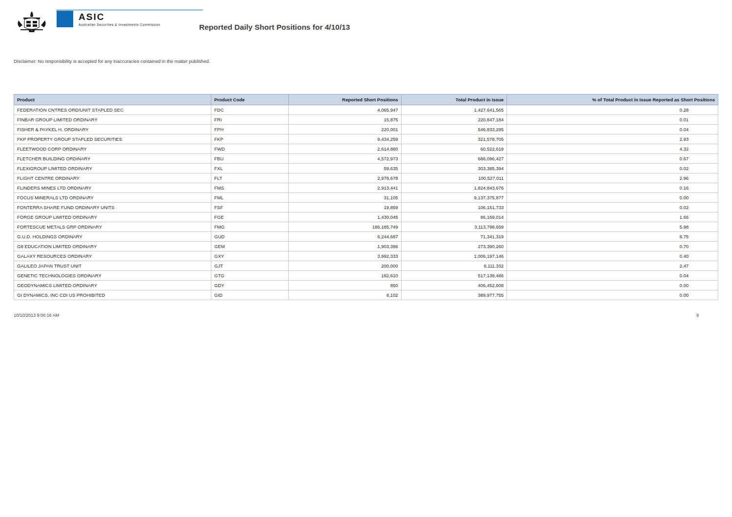ASIC
Australian Securities & Investments Commission
Reported Daily Short Positions for 4/10/13
Disclaimer: No responsibility is accepted for any inaccuracies contained in the matter published.
| Product | Product Code | Reported Short Positions | Total Product in Issue | % of Total Product in Issue Reported as Short Positions |
| --- | --- | --- | --- | --- |
| FEDERATION CNTRES ORD/UNIT STAPLED SEC | FDC | 4,065,947 | 1,427,641,565 | 0.28 |
| FINBAR GROUP LIMITED ORDINARY | FRI | 15,875 | 220,847,184 | 0.01 |
| FISHER & PAYKEL H. ORDINARY | FPH | 220,001 | 546,833,295 | 0.04 |
| FKP PROPERTY GROUP STAPLED SECURITIES | FKP | 9,434,259 | 321,578,705 | 2.93 |
| FLEETWOOD CORP ORDINARY | FWD | 2,614,880 | 60,522,619 | 4.32 |
| FLETCHER BUILDING ORDINARY | FBU | 4,572,973 | 686,096,427 | 0.67 |
| FLEXIGROUP LIMITED ORDINARY | FXL | 59,635 | 303,385,394 | 0.02 |
| FLIGHT CENTRE ORDINARY | FLT | 2,978,678 | 100,527,011 | 2.96 |
| FLINDERS MINES LTD ORDINARY | FMS | 2,913,441 | 1,824,843,676 | 0.16 |
| FOCUS MINERALS LTD ORDINARY | FML | 31,105 | 9,137,375,877 | 0.00 |
| FONTERRA SHARE FUND ORDINARY UNITS | FSF | 19,859 | 106,151,733 | 0.02 |
| FORGE GROUP LIMITED ORDINARY | FGE | 1,430,045 | 86,169,014 | 1.66 |
| FORTESCUE METALS GRP ORDINARY | FMG | 186,185,749 | 3,113,798,659 | 5.98 |
| G.U.D. HOLDINGS ORDINARY | GUD | 6,244,687 | 71,341,319 | 8.75 |
| G8 EDUCATION LIMITED ORDINARY | GEM | 1,903,396 | 273,390,260 | 0.70 |
| GALAXY RESOURCES ORDINARY | GXY | 3,992,333 | 1,006,197,146 | 0.40 |
| GALILEO JAPAN TRUST UNIT | GJT | 200,000 | 8,111,332 | 2.47 |
| GENETIC TECHNOLOGIES ORDINARY | GTG | 182,610 | 517,138,486 | 0.04 |
| GEODYNAMICS LIMITED ORDINARY | GDY | 850 | 406,452,608 | 0.00 |
| GI DYNAMICS, INC CDI US PROHIBITED | GID | 8,102 | 389,977,755 | 0.00 |
10/10/2013 9:00:16 AM 9